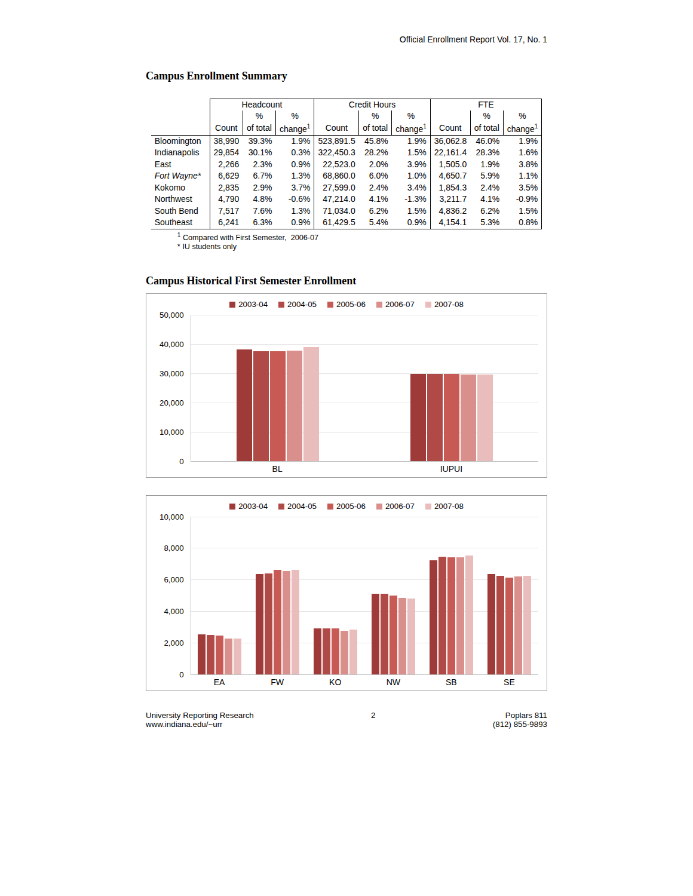Official Enrollment Report Vol. 17, No. 1
Campus Enrollment Summary
| | Headcount | Credit Hours | FTE |
| --- | --- | --- | --- |
| | | % | % | | % | % | | % | % |
| | Count | of total | change 1 | Count | of total | change 1 | Count | of total | change 1 |
| Bloomington | 38,990 | 39.3% | 1.9% | 523,891.5 | 45.8% | 1.9% | 36,062.8 | 46.0% | 1.9% |
| Indianapolis | 29,854 | 30.1% | 0.3% | 322,450.3 | 28.2% | 1.5% | 22,161.4 | 28.3% | 1.6% |
| East | 2,266 | 2.3% | 0.9% | 22,523.0 | 2.0% | 3.9% | 1,505.0 | 1.9% | 3.8% |
| Fort Wayne* | 6,629 | 6.7% | 1.3% | 68,860.0 | 6.0% | 1.0% | 4,650.7 | 5.9% | 1.1% |
| Kokomo | 2,835 | 2.9% | 3.7% | 27,599.0 | 2.4% | 3.4% | 1,854.3 | 2.4% | 3.5% |
| Northwest | 4,790 | 4.8% | -0.6% | 47,214.0 | 4.1% | -1.3% | 3,211.7 | 4.1% | -0.9% |
| South Bend | 7,517 | 7.6% | 1.3% | 71,034.0 | 6.2% | 1.5% | 4,836.2 | 6.2% | 1.5% |
| Southeast | 6,241 | 6.3% | 0.9% | 61,429.5 | 5.4% | 0.9% | 4,154.1 | 5.3% | 0.8% |
1 Compared with First Semester, 2006-07
* IU students only
Campus Historical First Semester Enrollment
2003-04 2004-05 2005-06 2006-07 2007-08
50,000
40,000
30,000
20,000
10,000
0
BL
IUPUI
2003-04 2004-05 2005-06 2006-07 2007-08
10,000
8,000
6,000
4,000
2,000
0
EA
FW
KO
NW
SB
SE
University Reporting Research
www.indiana.edu/~urr
2
Poplars 811
(812) 855-9893